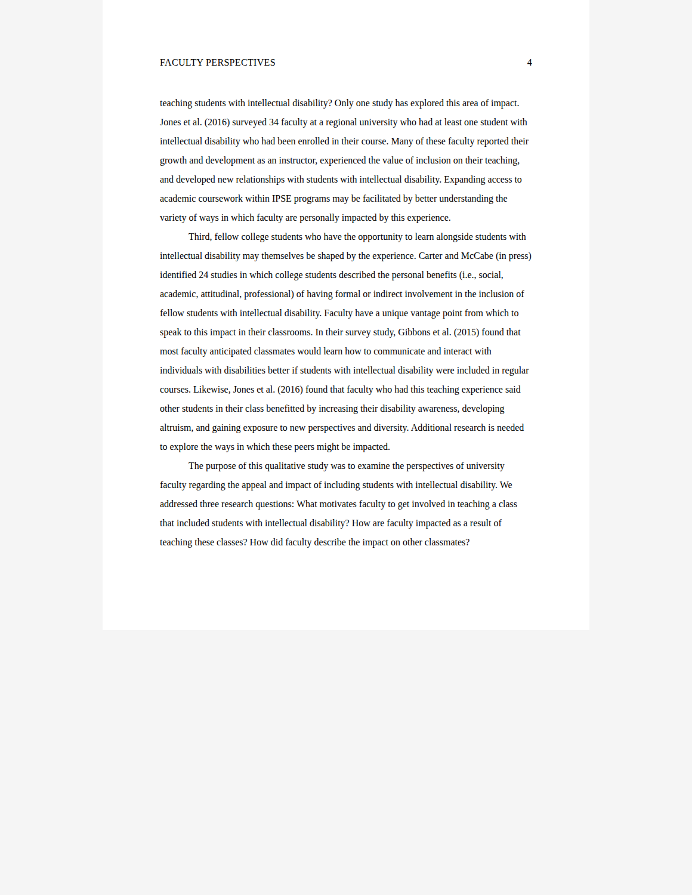Faculty Perspectives 4
teaching students with intellectual disability? Only one study has explored this area of impact. Jones et al. (2016) surveyed 34 faculty at a regional university who had at least one student with intellectual disability who had been enrolled in their course. Many of these faculty reported their growth and development as an instructor, experienced the value of inclusion on their teaching, and developed new relationships with students with intellectual disability. Expanding access to academic coursework within IPSE programs may be facilitated by better understanding the variety of ways in which faculty are personally impacted by this experience.
Third, fellow college students who have the opportunity to learn alongside students with intellectual disability may themselves be shaped by the experience. Carter and McCabe (in press) identified 24 studies in which college students described the personal benefits (i.e., social, academic, attitudinal, professional) of having formal or indirect involvement in the inclusion of fellow students with intellectual disability. Faculty have a unique vantage point from which to speak to this impact in their classrooms. In their survey study, Gibbons et al. (2015) found that most faculty anticipated classmates would learn how to communicate and interact with individuals with disabilities better if students with intellectual disability were included in regular courses. Likewise, Jones et al. (2016) found that faculty who had this teaching experience said other students in their class benefitted by increasing their disability awareness, developing altruism, and gaining exposure to new perspectives and diversity. Additional research is needed to explore the ways in which these peers might be impacted.
The purpose of this qualitative study was to examine the perspectives of university faculty regarding the appeal and impact of including students with intellectual disability. We addressed three research questions: What motivates faculty to get involved in teaching a class that included students with intellectual disability? How are faculty impacted as a result of teaching these classes? How did faculty describe the impact on other classmates?